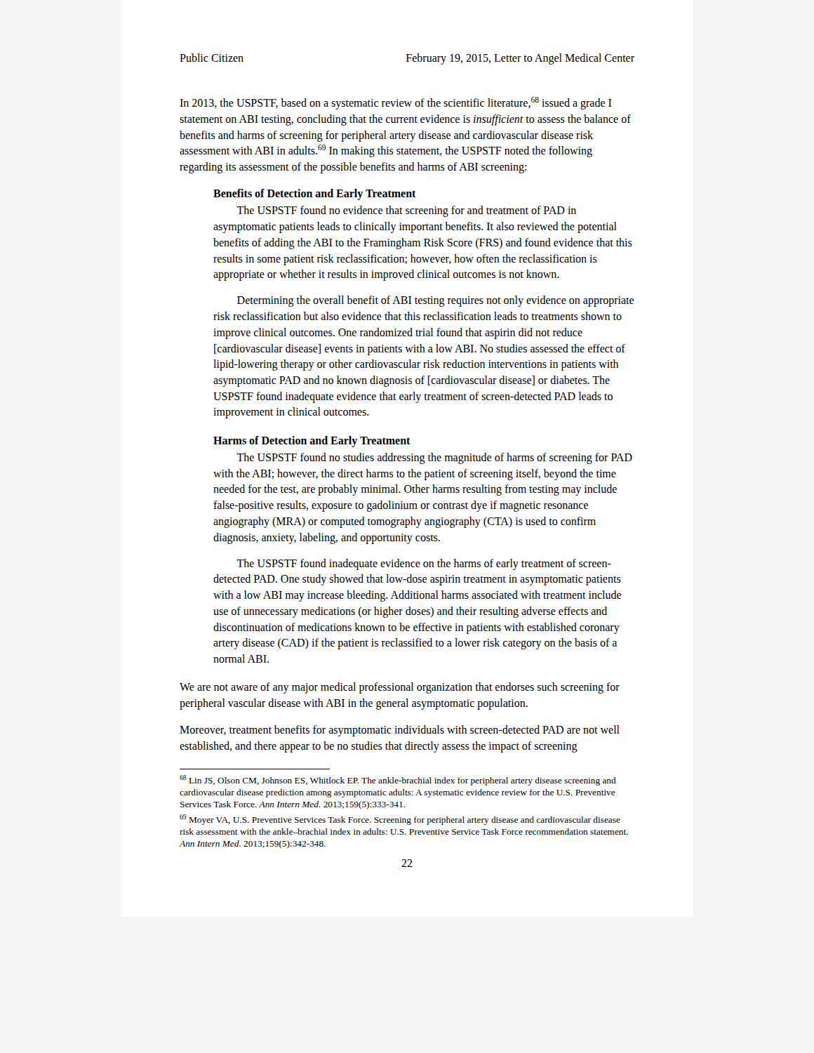Public Citizen
February 19, 2015, Letter to Angel Medical Center
In 2013, the USPSTF, based on a systematic review of the scientific literature,68 issued a grade I statement on ABI testing, concluding that the current evidence is insufficient to assess the balance of benefits and harms of screening for peripheral artery disease and cardiovascular disease risk assessment with ABI in adults.69 In making this statement, the USPSTF noted the following regarding its assessment of the possible benefits and harms of ABI screening:
Benefits of Detection and Early Treatment
The USPSTF found no evidence that screening for and treatment of PAD in asymptomatic patients leads to clinically important benefits. It also reviewed the potential benefits of adding the ABI to the Framingham Risk Score (FRS) and found evidence that this results in some patient risk reclassification; however, how often the reclassification is appropriate or whether it results in improved clinical outcomes is not known.
Determining the overall benefit of ABI testing requires not only evidence on appropriate risk reclassification but also evidence that this reclassification leads to treatments shown to improve clinical outcomes. One randomized trial found that aspirin did not reduce [cardiovascular disease] events in patients with a low ABI. No studies assessed the effect of lipid-lowering therapy or other cardiovascular risk reduction interventions in patients with asymptomatic PAD and no known diagnosis of [cardiovascular disease] or diabetes. The USPSTF found inadequate evidence that early treatment of screen-detected PAD leads to improvement in clinical outcomes.
Harms of Detection and Early Treatment
The USPSTF found no studies addressing the magnitude of harms of screening for PAD with the ABI; however, the direct harms to the patient of screening itself, beyond the time needed for the test, are probably minimal. Other harms resulting from testing may include false-positive results, exposure to gadolinium or contrast dye if magnetic resonance angiography (MRA) or computed tomography angiography (CTA) is used to confirm diagnosis, anxiety, labeling, and opportunity costs.
The USPSTF found inadequate evidence on the harms of early treatment of screen-detected PAD. One study showed that low-dose aspirin treatment in asymptomatic patients with a low ABI may increase bleeding. Additional harms associated with treatment include use of unnecessary medications (or higher doses) and their resulting adverse effects and discontinuation of medications known to be effective in patients with established coronary artery disease (CAD) if the patient is reclassified to a lower risk category on the basis of a normal ABI.
We are not aware of any major medical professional organization that endorses such screening for peripheral vascular disease with ABI in the general asymptomatic population.
Moreover, treatment benefits for asymptomatic individuals with screen-detected PAD are not well established, and there appear to be no studies that directly assess the impact of screening
68 Lin JS, Olson CM, Johnson ES, Whitlock EP. The ankle-brachial index for peripheral artery disease screening and cardiovascular disease prediction among asymptomatic adults: A systematic evidence review for the U.S. Preventive Services Task Force. Ann Intern Med. 2013;159(5):333-341.
69 Moyer VA, U.S. Preventive Services Task Force. Screening for peripheral artery disease and cardiovascular disease risk assessment with the ankle–brachial index in adults: U.S. Preventive Service Task Force recommendation statement. Ann Intern Med. 2013;159(5):342-348.
22